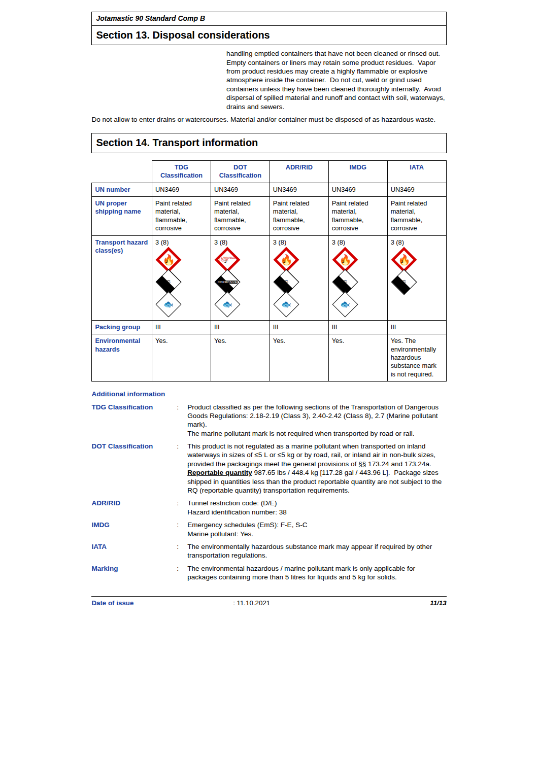Jotamastic 90 Standard Comp B
Section 13. Disposal considerations
handling emptied containers that have not been cleaned or rinsed out. Empty containers or liners may retain some product residues. Vapor from product residues may create a highly flammable or explosive atmosphere inside the container. Do not cut, weld or grind used containers unless they have been cleaned thoroughly internally. Avoid dispersal of spilled material and runoff and contact with soil, waterways, drains and sewers.
Do not allow to enter drains or watercourses. Material and/or container must be disposed of as hazardous waste.
Section 14. Transport information
| | TDG Classification | DOT Classification | ADR/RID | IMDG | IATA |
| --- | --- | --- | --- | --- | --- |
| UN number | UN3469 | UN3469 | UN3469 | UN3469 | UN3469 |
| UN proper shipping name | Paint related material, flammable, corrosive | Paint related material, flammable, corrosive | Paint related material, flammable, corrosive | Paint related material, flammable, corrosive | Paint related material, flammable, corrosive |
| Transport hazard class(es) | 3 (8) 🔥 3 ⚖ 8 🐟 | 3 (8) FLAMMABLE LIQUID 3 CORROSIVE 8 🐟 | 3 (8) 🔥 3 ⚖ 8 🐟 | 3 (8) 🔥 3 ⚖ 8 🐟 | 3 (8) 🔥 3 ⚖ 8 |
| Packing group | III | III | III | III | III |
| Environmental hazards | Yes. | Yes. | Yes. | Yes. | Yes. The environmentally hazardous substance mark is not required. |
Additional information
| TDG Classification | : | Product classified as per the following sections of the Transportation of Dangerous Goods Regulations: 2.18-2.19 (Class 3), 2.40-2.42 (Class 8), 2.7 (Marine pollutant mark). The marine pollutant mark is not required when transported by road or rail. |
| DOT Classification | : | This product is not regulated as a marine pollutant when transported on inland waterways in sizes of ≤5 L or ≤5 kg or by road, rail, or inland air in non-bulk sizes, provided the packagings meet the general provisions of §§ 173.24 and 173.24a. Reportable quantity 987.65 lbs / 448.4 kg [117.28 gal / 443.96 L]. Package sizes shipped in quantities less than the product reportable quantity are not subject to the RQ (reportable quantity) transportation requirements. |
| ADR/RID | : | Tunnel restriction code: (D/E) Hazard identification number: 38 |
| IMDG | : | Emergency schedules (EmS): F-E, S-C Marine pollutant: Yes. |
| IATA | : | The environmentally hazardous substance mark may appear if required by other transportation regulations. |
| Marking | : | The environmental hazardous / marine pollutant mark is only applicable for packages containing more than 5 litres for liquids and 5 kg for solids. |
Date of issue
: 11.10.2021
11/13